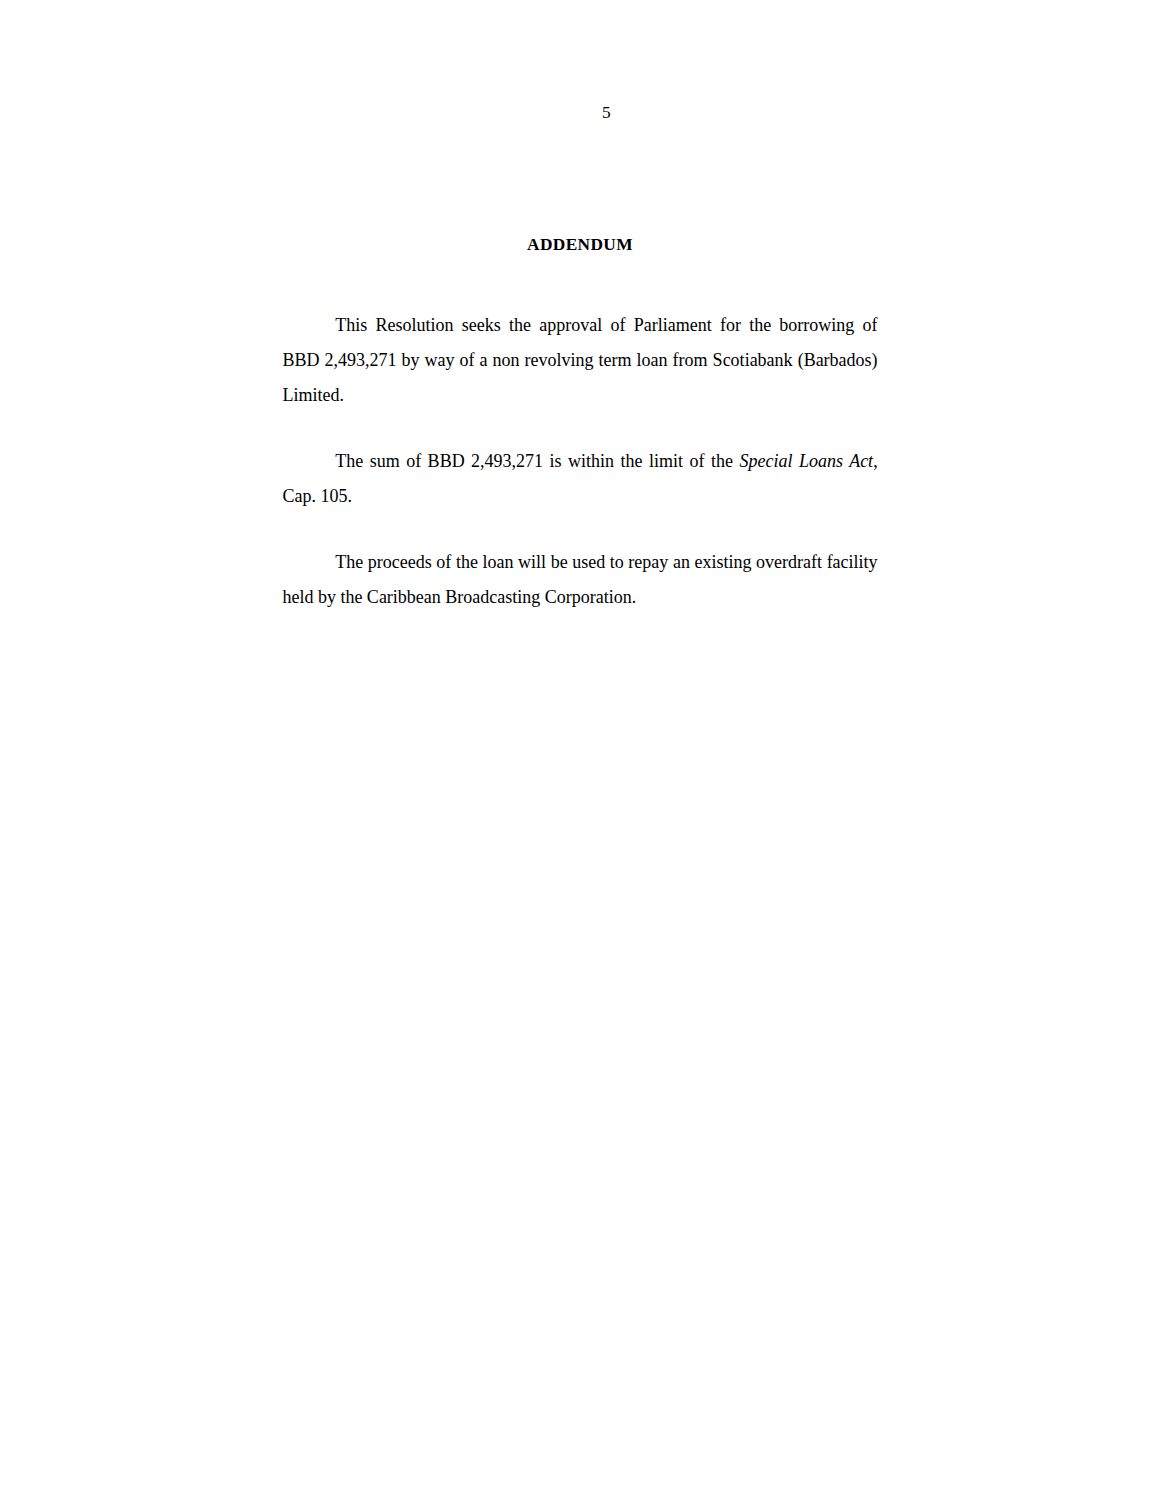5
ADDENDUM
This Resolution seeks the approval of Parliament for the borrowing of BBD 2,493,271 by way of a non revolving term loan from Scotiabank (Barbados) Limited.
The sum of BBD 2,493,271 is within the limit of the Special Loans Act, Cap. 105.
The proceeds of the loan will be used to repay an existing overdraft facility held by the Caribbean Broadcasting Corporation.